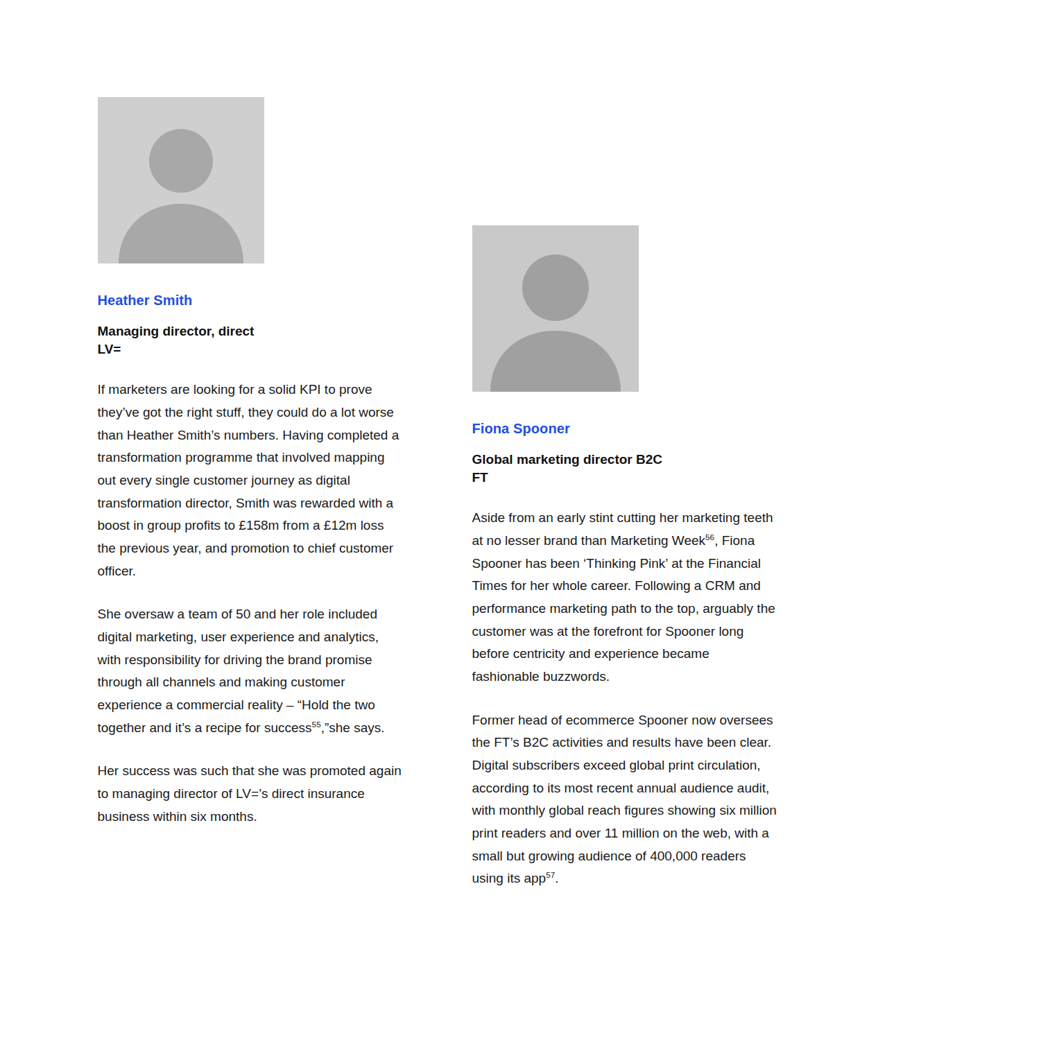Heather Smith
Managing director, direct
LV=
If marketers are looking for a solid KPI to prove they’ve got the right stuff, they could do a lot worse than Heather Smith’s numbers. Having completed a transformation programme that involved mapping out every single customer journey as digital transformation director, Smith was rewarded with a boost in group profits to £158m from a £12m loss the previous year, and promotion to chief customer officer.
She oversaw a team of 50 and her role included digital marketing, user experience and analytics, with responsibility for driving the brand promise through all channels and making customer experience a commercial reality – “Hold the two together and it’s a recipe for success55,”she says.
Her success was such that she was promoted again to managing director of LV=’s direct insurance business within six months.
Fiona Spooner
Global marketing director B2C
FT
Aside from an early stint cutting her marketing teeth at no lesser brand than Marketing Week56, Fiona Spooner has been ‘Thinking Pink’ at the Financial Times for her whole career. Following a CRM and performance marketing path to the top, arguably the customer was at the forefront for Spooner long before centricity and experience became fashionable buzzwords.
Former head of ecommerce Spooner now oversees the FT’s B2C activities and results have been clear. Digital subscribers exceed global print circulation, according to its most recent annual audience audit, with monthly global reach figures showing six million print readers and over 11 million on the web, with a small but growing audience of 400,000 readers using its app57.